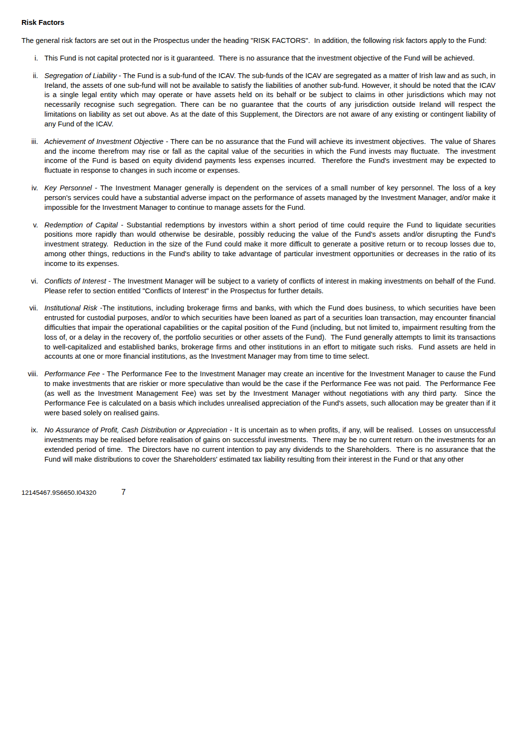Risk Factors
The general risk factors are set out in the Prospectus under the heading "RISK FACTORS". In addition, the following risk factors apply to the Fund:
This Fund is not capital protected nor is it guaranteed. There is no assurance that the investment objective of the Fund will be achieved.
Segregation of Liability - The Fund is a sub-fund of the ICAV. The sub-funds of the ICAV are segregated as a matter of Irish law and as such, in Ireland, the assets of one sub-fund will not be available to satisfy the liabilities of another sub-fund. However, it should be noted that the ICAV is a single legal entity which may operate or have assets held on its behalf or be subject to claims in other jurisdictions which may not necessarily recognise such segregation. There can be no guarantee that the courts of any jurisdiction outside Ireland will respect the limitations on liability as set out above. As at the date of this Supplement, the Directors are not aware of any existing or contingent liability of any Fund of the ICAV.
Achievement of Investment Objective - There can be no assurance that the Fund will achieve its investment objectives. The value of Shares and the income therefrom may rise or fall as the capital value of the securities in which the Fund invests may fluctuate. The investment income of the Fund is based on equity dividend payments less expenses incurred. Therefore the Fund's investment may be expected to fluctuate in response to changes in such income or expenses.
Key Personnel - The Investment Manager generally is dependent on the services of a small number of key personnel. The loss of a key person's services could have a substantial adverse impact on the performance of assets managed by the Investment Manager, and/or make it impossible for the Investment Manager to continue to manage assets for the Fund.
Redemption of Capital - Substantial redemptions by investors within a short period of time could require the Fund to liquidate securities positions more rapidly than would otherwise be desirable, possibly reducing the value of the Fund's assets and/or disrupting the Fund's investment strategy. Reduction in the size of the Fund could make it more difficult to generate a positive return or to recoup losses due to, among other things, reductions in the Fund's ability to take advantage of particular investment opportunities or decreases in the ratio of its income to its expenses.
Conflicts of Interest - The Investment Manager will be subject to a variety of conflicts of interest in making investments on behalf of the Fund. Please refer to section entitled "Conflicts of Interest" in the Prospectus for further details.
Institutional Risk -The institutions, including brokerage firms and banks, with which the Fund does business, to which securities have been entrusted for custodial purposes, and/or to which securities have been loaned as part of a securities loan transaction, may encounter financial difficulties that impair the operational capabilities or the capital position of the Fund (including, but not limited to, impairment resulting from the loss of, or a delay in the recovery of, the portfolio securities or other assets of the Fund). The Fund generally attempts to limit its transactions to well-capitalized and established banks, brokerage firms and other institutions in an effort to mitigate such risks. Fund assets are held in accounts at one or more financial institutions, as the Investment Manager may from time to time select.
Performance Fee - The Performance Fee to the Investment Manager may create an incentive for the Investment Manager to cause the Fund to make investments that are riskier or more speculative than would be the case if the Performance Fee was not paid. The Performance Fee (as well as the Investment Management Fee) was set by the Investment Manager without negotiations with any third party. Since the Performance Fee is calculated on a basis which includes unrealised appreciation of the Fund's assets, such allocation may be greater than if it were based solely on realised gains.
No Assurance of Profit, Cash Distribution or Appreciation - It is uncertain as to when profits, if any, will be realised. Losses on unsuccessful investments may be realised before realisation of gains on successful investments. There may be no current return on the investments for an extended period of time. The Directors have no current intention to pay any dividends to the Shareholders. There is no assurance that the Fund will make distributions to cover the Shareholders' estimated tax liability resulting from their interest in the Fund or that any other
12145467.9S6650.I04320 7